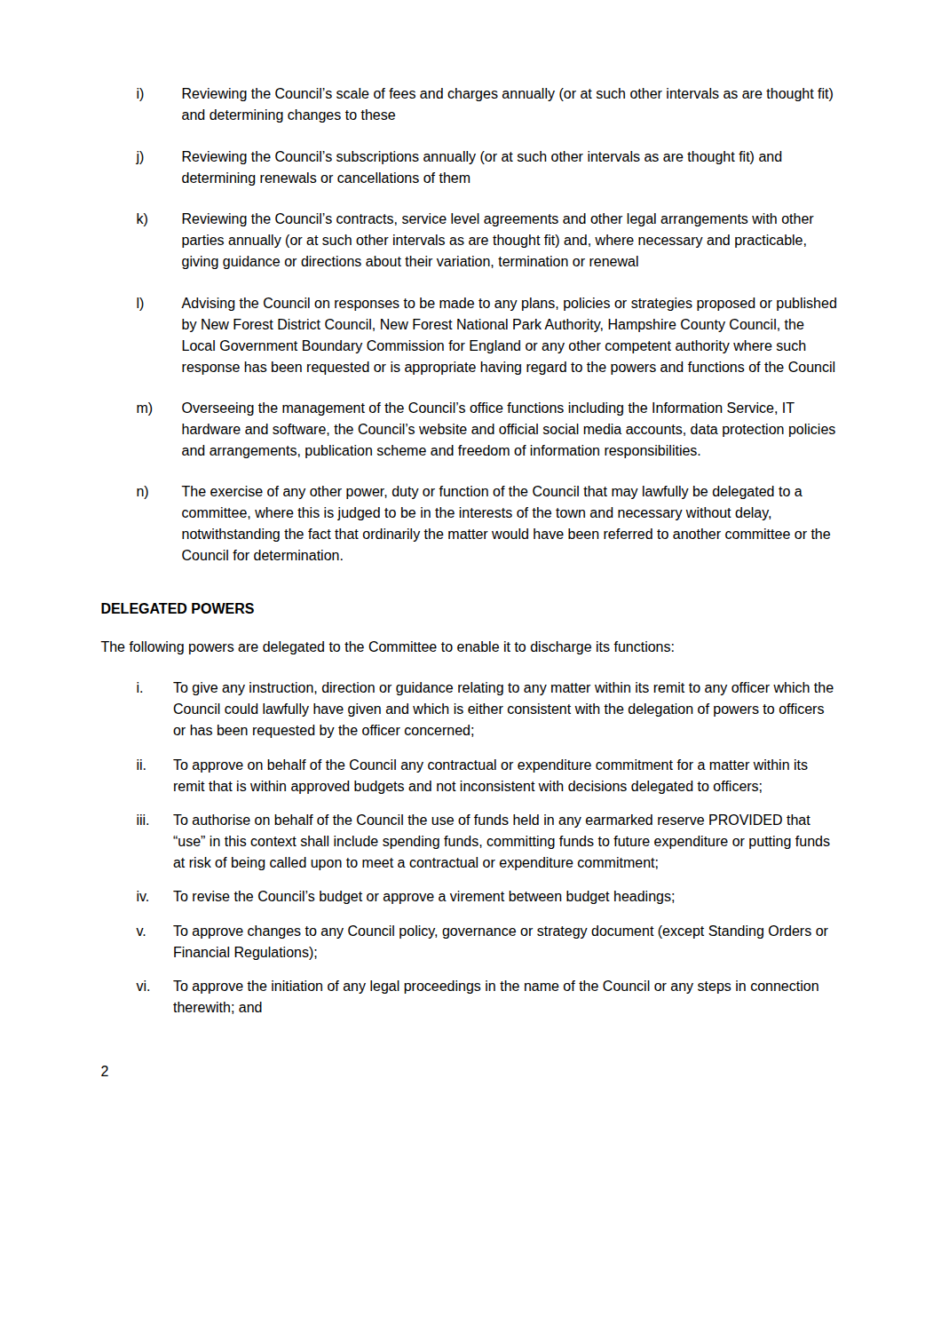i) Reviewing the Council’s scale of fees and charges annually (or at such other intervals as are thought fit) and determining changes to these
j) Reviewing the Council’s subscriptions annually (or at such other intervals as are thought fit) and determining renewals or cancellations of them
k) Reviewing the Council’s contracts, service level agreements and other legal arrangements with other parties annually (or at such other intervals as are thought fit) and, where necessary and practicable, giving guidance or directions about their variation, termination or renewal
l) Advising the Council on responses to be made to any plans, policies or strategies proposed or published by New Forest District Council, New Forest National Park Authority, Hampshire County Council, the Local Government Boundary Commission for England or any other competent authority where such response has been requested or is appropriate having regard to the powers and functions of the Council
m) Overseeing the management of the Council’s office functions including the Information Service, IT hardware and software, the Council’s website and official social media accounts, data protection policies and arrangements, publication scheme and freedom of information responsibilities.
n) The exercise of any other power, duty or function of the Council that may lawfully be delegated to a committee, where this is judged to be in the interests of the town and necessary without delay, notwithstanding the fact that ordinarily the matter would have been referred to another committee or the Council for determination.
DELEGATED POWERS
The following powers are delegated to the Committee to enable it to discharge its functions:
i. To give any instruction, direction or guidance relating to any matter within its remit to any officer which the Council could lawfully have given and which is either consistent with the delegation of powers to officers or has been requested by the officer concerned;
ii. To approve on behalf of the Council any contractual or expenditure commitment for a matter within its remit that is within approved budgets and not inconsistent with decisions delegated to officers;
iii. To authorise on behalf of the Council the use of funds held in any earmarked reserve PROVIDED that “use” in this context shall include spending funds, committing funds to future expenditure or putting funds at risk of being called upon to meet a contractual or expenditure commitment;
iv. To revise the Council’s budget or approve a virement between budget headings;
v. To approve changes to any Council policy, governance or strategy document (except Standing Orders or Financial Regulations);
vi. To approve the initiation of any legal proceedings in the name of the Council or any steps in connection therewith; and
2